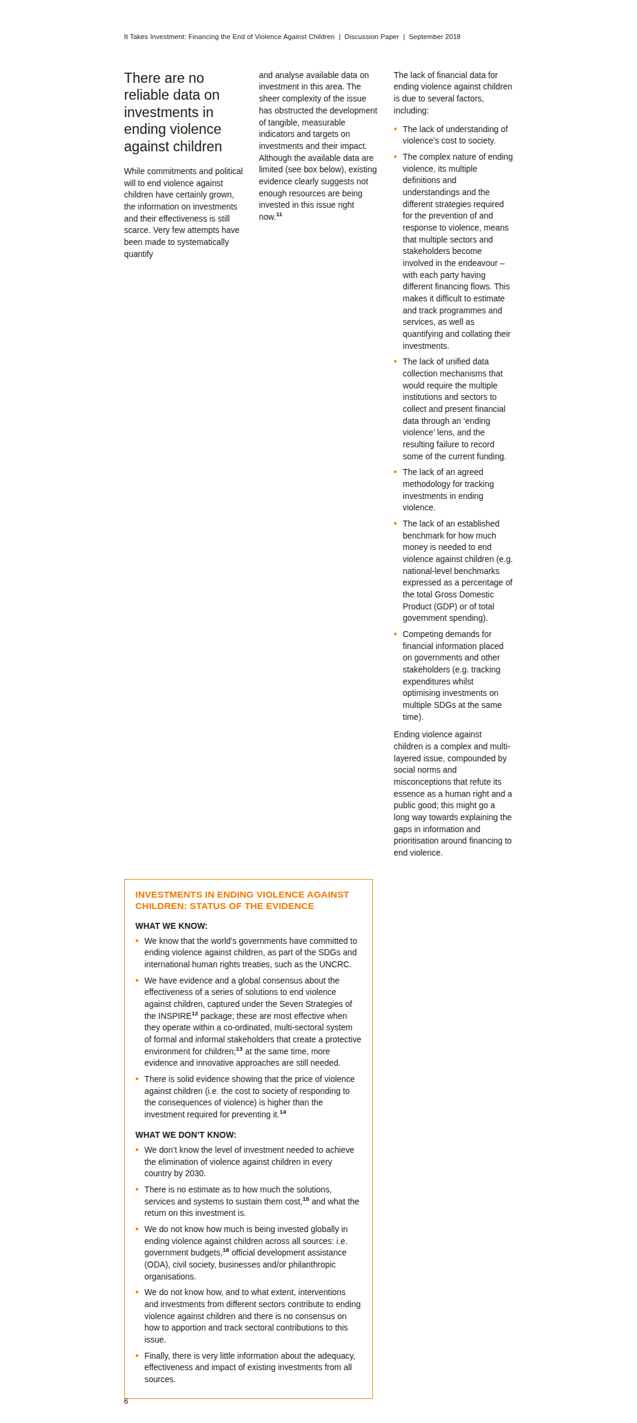It Takes Investment: Financing the End of Violence Against Children | Discussion Paper | September 2018
There are no reliable data on investments in ending violence against children
While commitments and political will to end violence against children have certainly grown, the information on investments and their effectiveness is still scarce. Very few attempts have been made to systematically quantify
and analyse available data on investment in this area. The sheer complexity of the issue has obstructed the development of tangible, measurable indicators and targets on investments and their impact. Although the available data are limited (see box below), existing evidence clearly suggests not enough resources are being invested in this issue right now.11
The lack of financial data for ending violence against children is due to several factors, including:
The lack of understanding of violence's cost to society.
The complex nature of ending violence, its multiple definitions and understandings and the different strategies required for the prevention of and response to violence, means that multiple sectors and stakeholders become involved in the endeavour – with each party having different financing flows. This makes it difficult to estimate and track programmes and services, as well as quantifying and collating their investments.
The lack of unified data collection mechanisms that would require the multiple institutions and sectors to collect and present financial data through an ‘ending violence’ lens, and the resulting failure to record some of the current funding.
The lack of an agreed methodology for tracking investments in ending violence.
The lack of an established benchmark for how much money is needed to end violence against children (e.g. national-level benchmarks expressed as a percentage of the total Gross Domestic Product (GDP) or of total government spending).
Competing demands for financial information placed on governments and other stakeholders (e.g. tracking expenditures whilst optimising investments on multiple SDGs at the same time).
Ending violence against children is a complex and multi-layered issue, compounded by social norms and misconceptions that refute its essence as a human right and a public good; this might go a long way towards explaining the gaps in information and prioritisation around financing to end violence.
Investments in ending violence against children: status of the evidence
What we know:
We know that the world's governments have committed to ending violence against children, as part of the SDGs and international human rights treaties, such as the UNCRC.
We have evidence and a global consensus about the effectiveness of a series of solutions to end violence against children, captured under the Seven Strategies of the INSPIRE12 package; these are most effective when they operate within a co-ordinated, multi-sectoral system of formal and informal stakeholders that create a protective environment for children;13 at the same time, more evidence and innovative approaches are still needed.
There is solid evidence showing that the price of violence against children (i.e. the cost to society of responding to the consequences of violence) is higher than the investment required for preventing it.14
What we don’t know:
We don’t know the level of investment needed to achieve the elimination of violence against children in every country by 2030.
There is no estimate as to how much the solutions, services and systems to sustain them cost,15 and what the return on this investment is.
We do not know how much is being invested globally in ending violence against children across all sources: i.e. government budgets,16 official development assistance (ODA), civil society, businesses and/or philanthropic organisations.
We do not know how, and to what extent, interventions and investments from different sectors contribute to ending violence against children and there is no consensus on how to apportion and track sectoral contributions to this issue.
Finally, there is very little information about the adequacy, effectiveness and impact of existing investments from all sources.
6